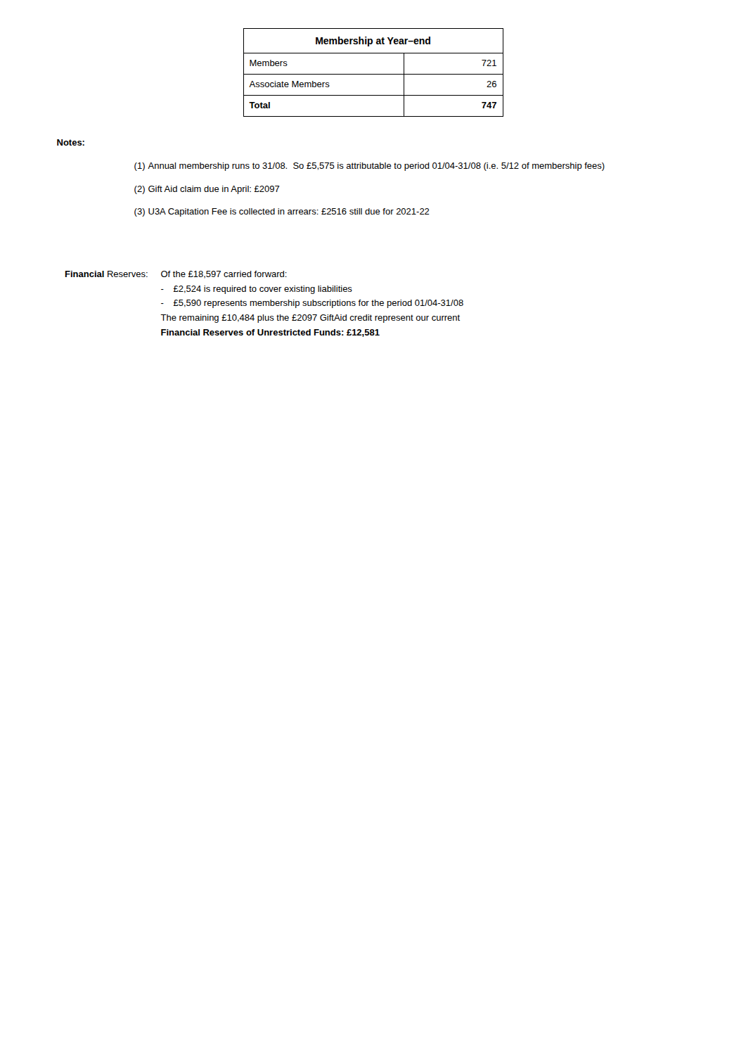| Membership at Year–end |
| --- |
| Members | 721 |
| Associate Members | 26 |
| Total | 747 |
Notes:
Annual membership runs to 31/08. So £5,575 is attributable to period 01/04-31/08 (i.e. 5/12 of membership fees)
Gift Aid claim due in April: £2097
U3A Capitation Fee is collected in arrears: £2516 still due for 2021-22
Financial Reserves:
Of the £18,597 carried forward:
£2,524 is required to cover existing liabilities
£5,590 represents membership subscriptions for the period 01/04-31/08
The remaining £10,484 plus the £2097 GiftAid credit represent our current
Financial Reserves of Unrestricted Funds: £12,581